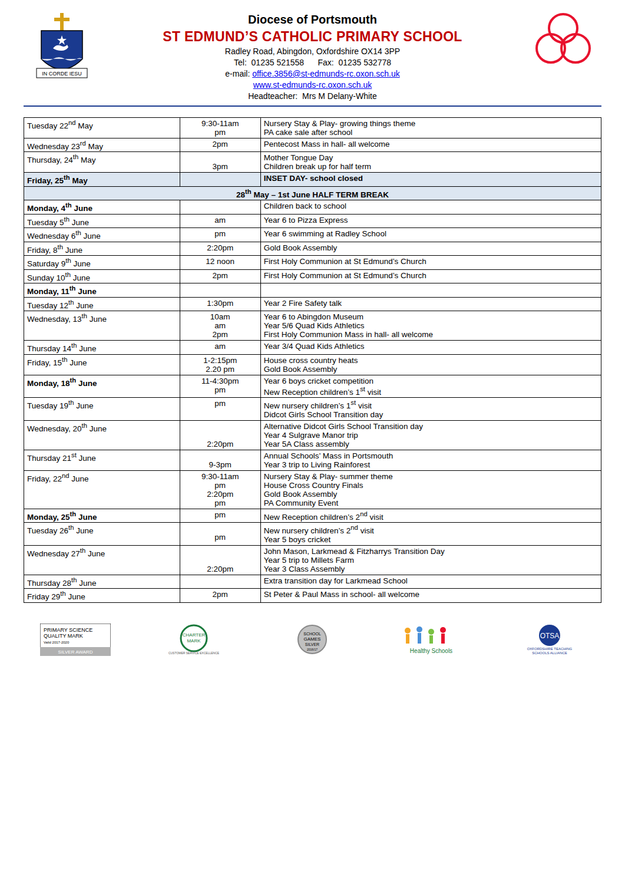IN CORDE IESU
Diocese of Portsmouth
ST EDMUND’S CATHOLIC PRIMARY SCHOOL
Radley Road, Abingdon, Oxfordshire OX14 3PP
Tel: 01235 521558 Fax: 01235 532778
e-mail: office.3856@st-edmunds-rc.oxon.sch.uk
www.st-edmunds-rc.oxon.sch.uk
Headteacher: Mrs M Delany-White
| Tuesday 22 nd May | 9:30-11am pm | Nursery Stay & Play- growing things theme PA cake sale after school |
| Wednesday 23 rd May | 2pm | Pentecost Mass in hall- all welcome |
| Thursday, 24 th May | 3pm | Mother Tongue Day Children break up for half term |
| Friday, 25 th May | | INSET DAY- school closed |
| 28 th May – 1st June HALF TERM BREAK |
| Monday, 4 th June | | Children back to school |
| Tuesday 5 th June | am | Year 6 to Pizza Express |
| Wednesday 6 th June | pm | Year 6 swimming at Radley School |
| Friday, 8 th June | 2:20pm | Gold Book Assembly |
| Saturday 9 th June | 12 noon | First Holy Communion at St Edmund’s Church |
| Sunday 10 th June | 2pm | First Holy Communion at St Edmund’s Church |
| Monday, 11 th June | | |
| Tuesday 12 th June | 1:30pm | Year 2 Fire Safety talk |
| Wednesday, 13 th June | 10am am 2pm | Year 6 to Abingdon Museum Year 5/6 Quad Kids Athletics First Holy Communion Mass in hall- all welcome |
| Thursday 14 th June | am | Year 3/4 Quad Kids Athletics |
| Friday, 15 th June | 1-2:15pm 2.20 pm | House cross country heats Gold Book Assembly |
| Monday, 18 th June | 11-4:30pm pm | Year 6 boys cricket competition New Reception children’s 1 st visit |
| Tuesday 19 th June | pm | New nursery children’s 1 st visit Didcot Girls School Transition day |
| Wednesday, 20 th June | 2:20pm | Alternative Didcot Girls School Transition day Year 4 Sulgrave Manor trip Year 5A Class assembly |
| Thursday 21 st June | 9-3pm | Annual Schools’ Mass in Portsmouth Year 3 trip to Living Rainforest |
| Friday, 22 nd June | 9:30-11am pm 2:20pm pm | Nursery Stay & Play- summer theme House Cross Country Finals Gold Book Assembly PA Community Event |
| Monday, 25 th June | pm | New Reception children’s 2 nd visit |
| Tuesday 26 th June | pm | New nursery children’s 2 nd visit Year 5 boys cricket |
| Wednesday 27 th June | 2:20pm | John Mason, Larkmead & Fitzharrys Transition Day Year 5 trip to Millets Farm Year 3 Class Assembly |
| Thursday 28 th June | | Extra transition day for Larkmead School |
| Friday 29 th June | 2pm | St Peter & Paul Mass in school- all welcome |
PRIMARY SCIENCE QUALITY MARK Valid 2017-2020 SILVER AWARD
CHARTER MARK CUSTOMER SERVICE EXCELLENCE
SCHOOL GAMES SILVER 2016/17
Healthy Schools
OTSA OXFORDSHIRE TEACHING SCHOOLS ALLIANCE